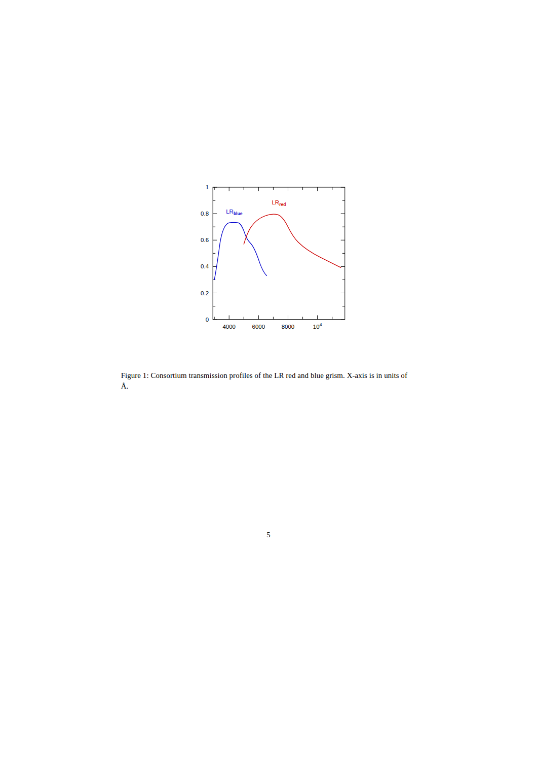0 0.2 0.4 0.6 0.8 1 4000 6000 8000 104 LRblue LRred
Figure 1: Consortium transmission profiles of the LR red and blue grism. X-axis is in units of Å.
5